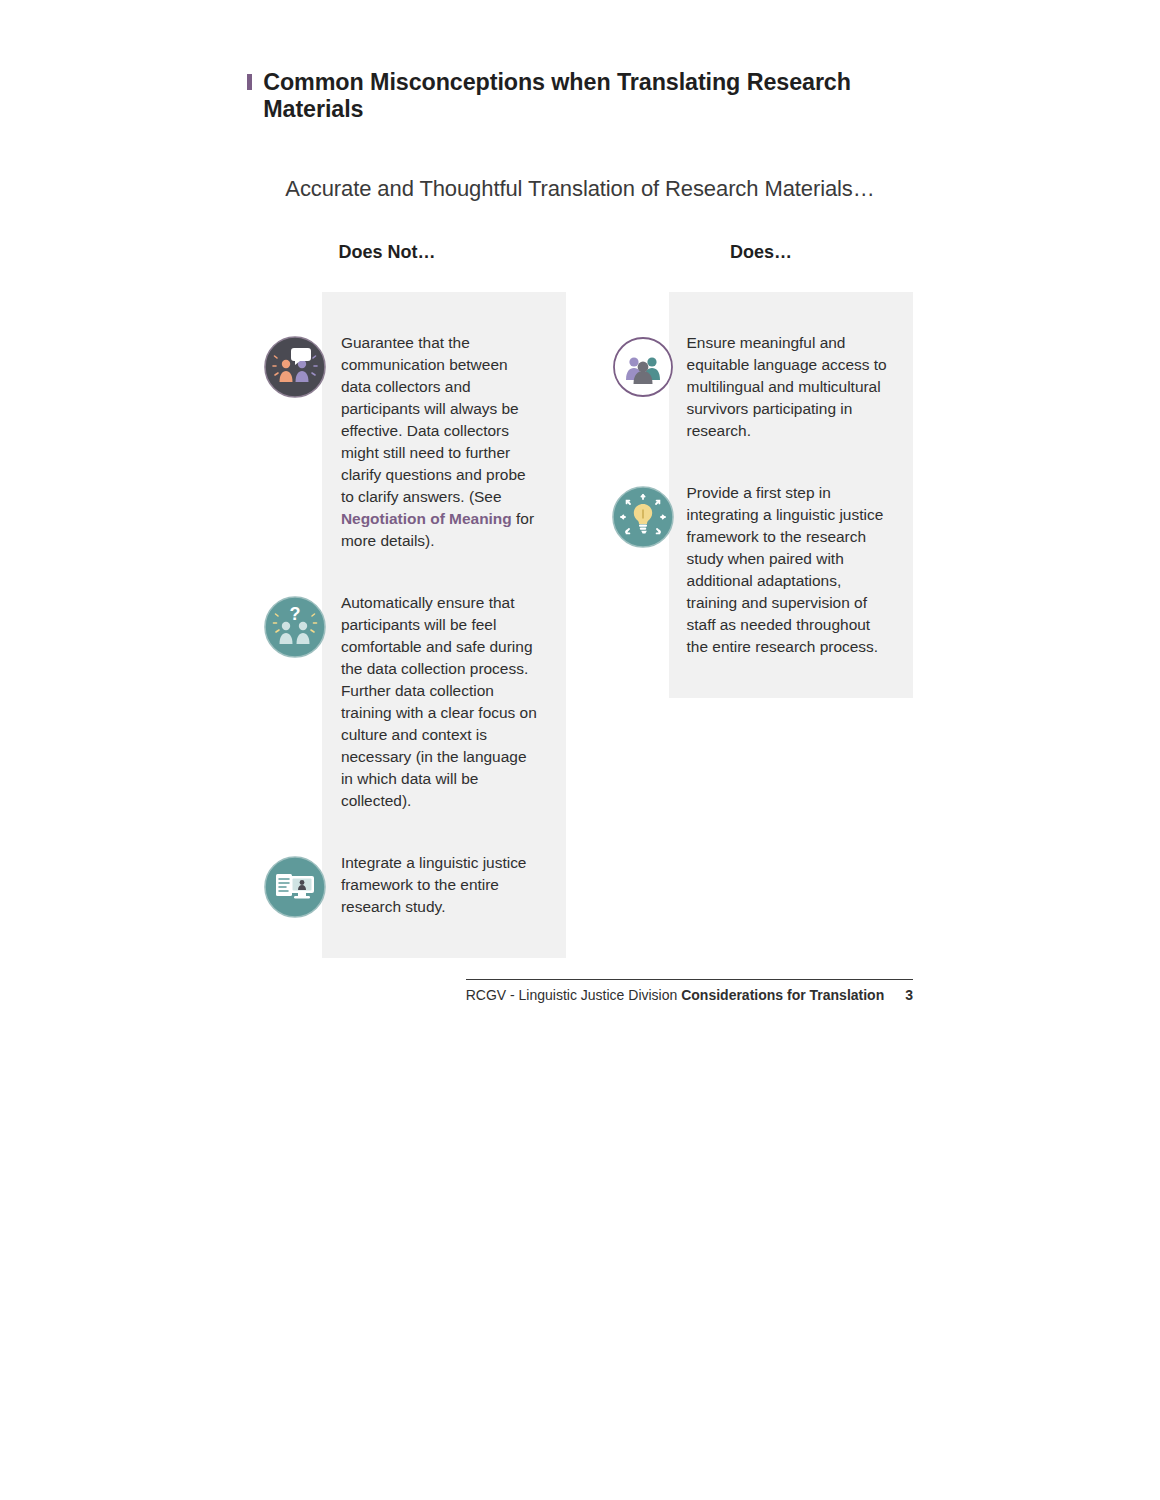Common Misconceptions when Translating Research Materials
Accurate and Thoughtful Translation of Research Materials…
Does Not…
Does…
Guarantee that the communication between data collectors and participants will always be effective. Data collectors might still need to further clarify questions and probe to clarify answers. (See Negotiation of Meaning for more details).
?
Automatically ensure that participants will be feel comfortable and safe during the data collection process. Further data collection training with a clear focus on culture and context is necessary (in the language in which data will be collected).
Integrate a linguistic justice framework to the entire research study.
Ensure meaningful and equitable language access to multilingual and multicultural survivors participating in research.
Provide a first step in integrating a linguistic justice framework to the research study when paired with additional adaptations, training and supervision of staff as needed throughout the entire research process.
RCGV - Linguistic Justice Division Considerations for Translation 3